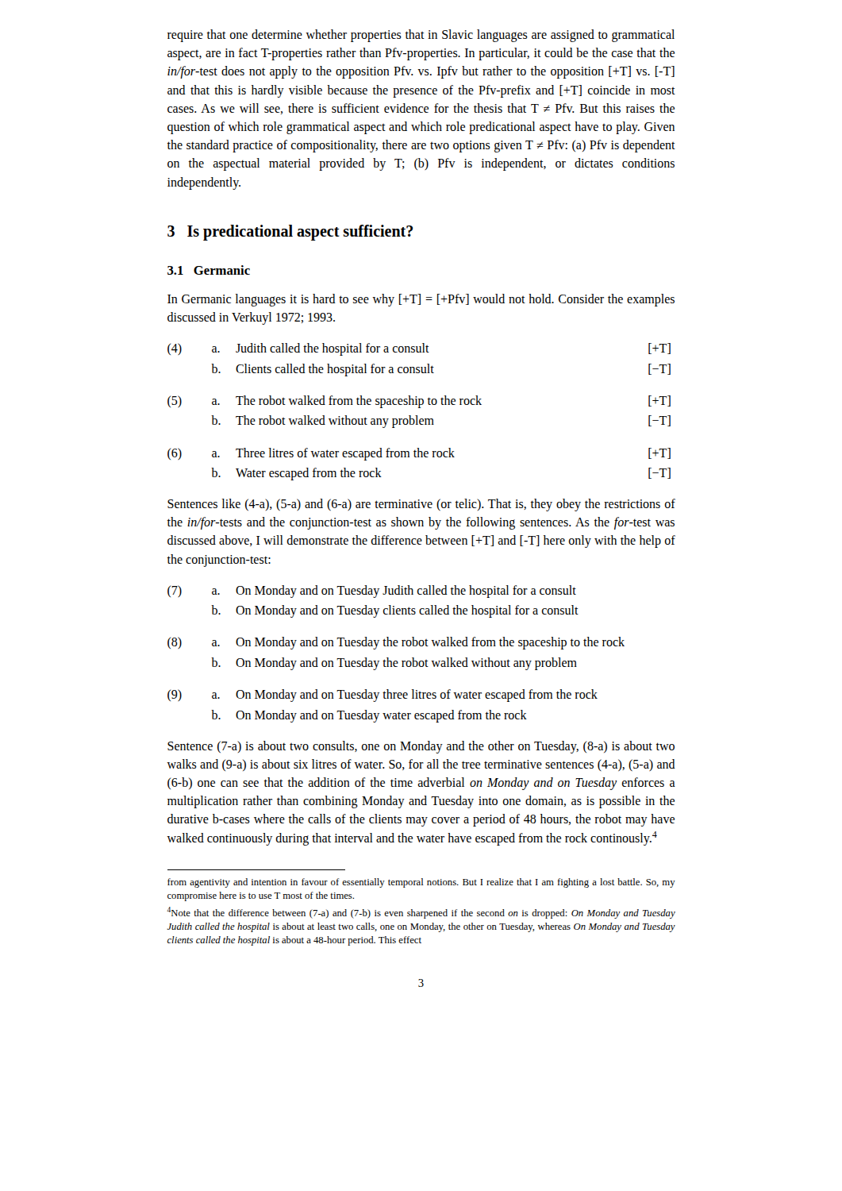require that one determine whether properties that in Slavic languages are assigned to grammatical aspect, are in fact T-properties rather than Pfv-properties. In particular, it could be the case that the in/for-test does not apply to the opposition Pfv. vs. Ipfv but rather to the opposition [+T] vs. [-T] and that this is hardly visible because the presence of the Pfv-prefix and [+T] coincide in most cases. As we will see, there is sufficient evidence for the thesis that T ≠ Pfv. But this raises the question of which role grammatical aspect and which role predicational aspect have to play. Given the standard practice of compositionality, there are two options given T ≠ Pfv: (a) Pfv is dependent on the aspectual material provided by T; (b) Pfv is independent, or dictates conditions independently.
3 Is predicational aspect sufficient?
3.1 Germanic
In Germanic languages it is hard to see why [+T] = [+Pfv] would not hold. Consider the examples discussed in Verkuyl 1972; 1993.
| (4) | a. | Judith called the hospital for a consult | [+T] |
| | b. | Clients called the hospital for a consult | [−T] |
| (5) | a. | The robot walked from the spaceship to the rock | [+T] |
| | b. | The robot walked without any problem | [−T] |
| (6) | a. | Three litres of water escaped from the rock | [+T] |
| | b. | Water escaped from the rock | [−T] |
Sentences like (4-a), (5-a) and (6-a) are terminative (or telic). That is, they obey the restrictions of the in/for-tests and the conjunction-test as shown by the following sentences. As the for-test was discussed above, I will demonstrate the difference between [+T] and [-T] here only with the help of the conjunction-test:
| (7) | a. | On Monday and on Tuesday Judith called the hospital for a consult |
| | b. | On Monday and on Tuesday clients called the hospital for a consult |
| (8) | a. | On Monday and on Tuesday the robot walked from the spaceship to the rock |
| | b. | On Monday and on Tuesday the robot walked without any problem |
| (9) | a. | On Monday and on Tuesday three litres of water escaped from the rock |
| | b. | On Monday and on Tuesday water escaped from the rock |
Sentence (7-a) is about two consults, one on Monday and the other on Tuesday, (8-a) is about two walks and (9-a) is about six litres of water. So, for all the tree terminative sentences (4-a), (5-a) and (6-b) one can see that the addition of the time adverbial on Monday and on Tuesday enforces a multiplication rather than combining Monday and Tuesday into one domain, as is possible in the durative b-cases where the calls of the clients may cover a period of 48 hours, the robot may have walked continuously during that interval and the water have escaped from the rock continously.4
from agentivity and intention in favour of essentially temporal notions. But I realize that I am fighting a lost battle. So, my compromise here is to use T most of the times.
4Note that the difference between (7-a) and (7-b) is even sharpened if the second on is dropped: On Monday and Tuesday Judith called the hospital is about at least two calls, one on Monday, the other on Tuesday, whereas On Monday and Tuesday clients called the hospital is about a 48-hour period. This effect
3